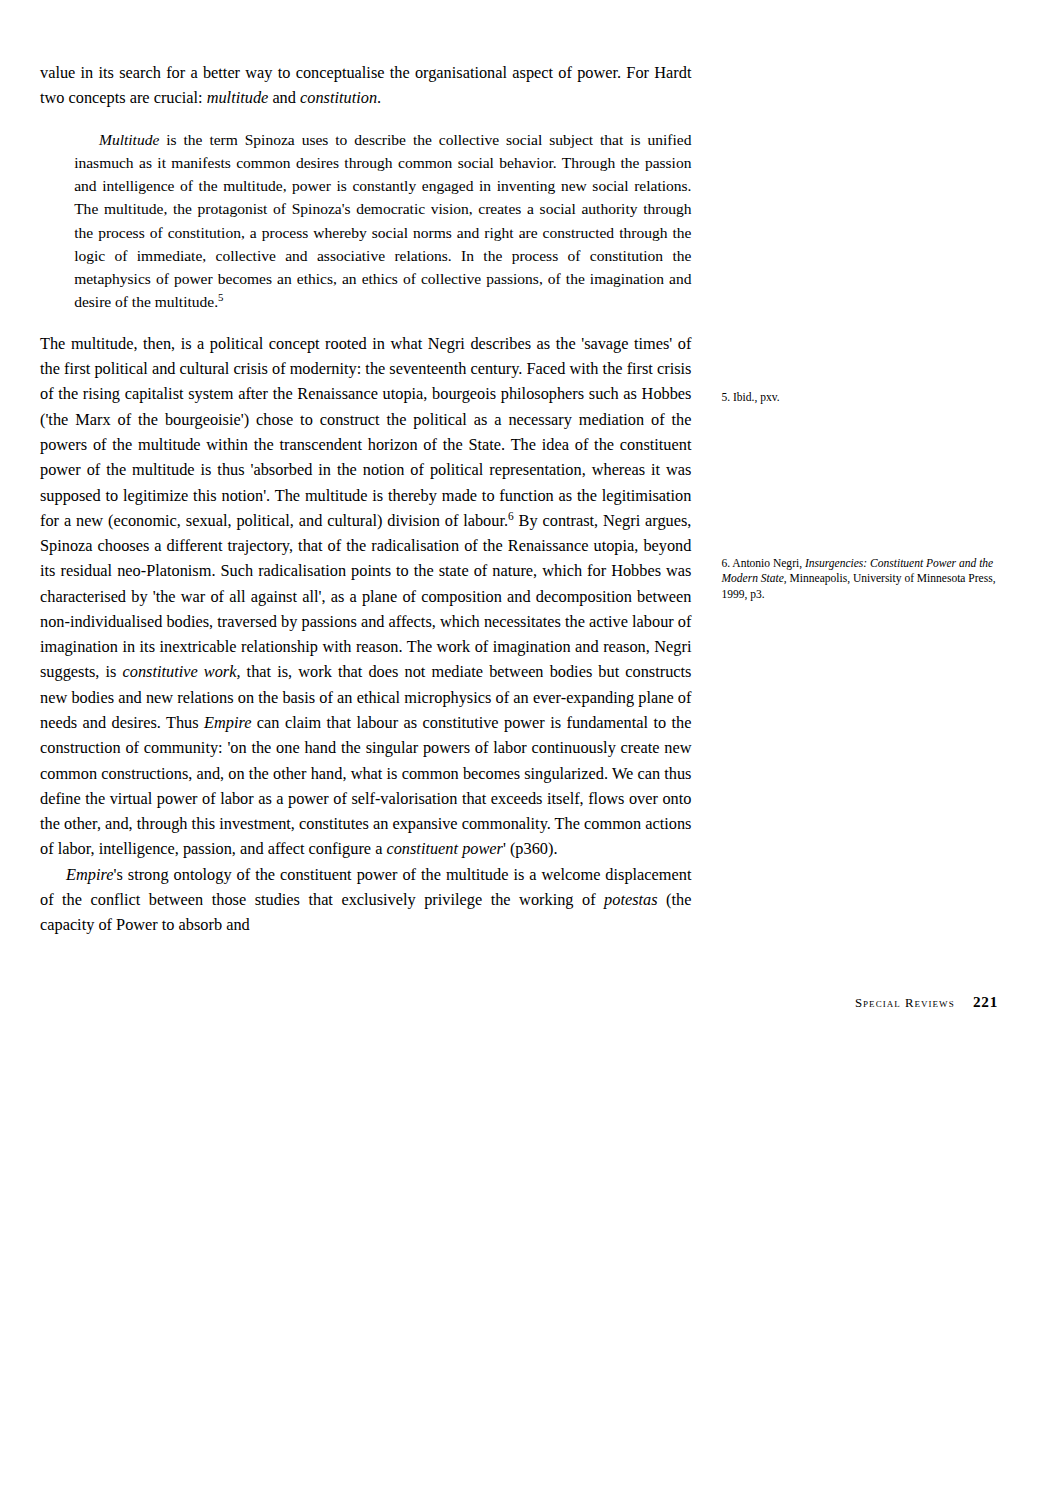value in its search for a better way to conceptualise the organisational aspect of power. For Hardt two concepts are crucial: multitude and constitution.
Multitude is the term Spinoza uses to describe the collective social subject that is unified inasmuch as it manifests common desires through common social behavior. Through the passion and intelligence of the multitude, power is constantly engaged in inventing new social relations. The multitude, the protagonist of Spinoza's democratic vision, creates a social authority through the process of constitution, a process whereby social norms and right are constructed through the logic of immediate, collective and associative relations. In the process of constitution the metaphysics of power becomes an ethics, an ethics of collective passions, of the imagination and desire of the multitude.5
The multitude, then, is a political concept rooted in what Negri describes as the 'savage times' of the first political and cultural crisis of modernity: the seventeenth century. Faced with the first crisis of the rising capitalist system after the Renaissance utopia, bourgeois philosophers such as Hobbes ('the Marx of the bourgeoisie') chose to construct the political as a necessary mediation of the powers of the multitude within the transcendent horizon of the State. The idea of the constituent power of the multitude is thus 'absorbed in the notion of political representation, whereas it was supposed to legitimize this notion'. The multitude is thereby made to function as the legitimisation for a new (economic, sexual, political, and cultural) division of labour.6 By contrast, Negri argues, Spinoza chooses a different trajectory, that of the radicalisation of the Renaissance utopia, beyond its residual neo-Platonism. Such radicalisation points to the state of nature, which for Hobbes was characterised by 'the war of all against all', as a plane of composition and decomposition between non-individualised bodies, traversed by passions and affects, which necessitates the active labour of imagination in its inextricable relationship with reason. The work of imagination and reason, Negri suggests, is constitutive work, that is, work that does not mediate between bodies but constructs new bodies and new relations on the basis of an ethical microphysics of an ever-expanding plane of needs and desires. Thus Empire can claim that labour as constitutive power is fundamental to the construction of community: 'on the one hand the singular powers of labor continuously create new common constructions, and, on the other hand, what is common becomes singularized. We can thus define the virtual power of labor as a power of self-valorisation that exceeds itself, flows over onto the other, and, through this investment, constitutes an expansive commonality. The common actions of labor, intelligence, passion, and affect configure a constituent power' (p360).
Empire's strong ontology of the constituent power of the multitude is a welcome displacement of the conflict between those studies that exclusively privilege the working of potestas (the capacity of Power to absorb and
5. Ibid., pxv.
6. Antonio Negri, Insurgencies: Constituent Power and the Modern State, Minneapolis, University of Minnesota Press, 1999, p3.
Special Reviews 221